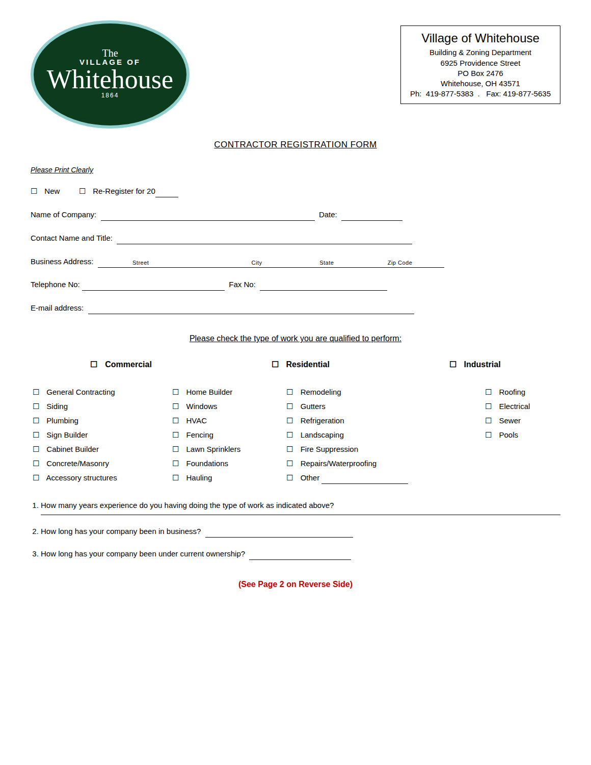The
VILLAGE OF
Whitehouse
1864
Village of Whitehouse
Building & Zoning Department
6925 Providence Street
PO Box 2476
Whitehouse, OH 43571
Ph: 419-877-5383 . Fax: 419-877-5635
CONTRACTOR REGISTRATION FORM
Please Print Clearly
☐ New ☐ Re-Register for 20
Name of Company: Date:
Contact Name and Title:
Business Address:
Street City State Zip Code
Telephone No: Fax No:
E-mail address:
Please check the type of work you are qualified to perform:
☐ Commercial
☐ Residential
☐ Industrial
| ☐ General Contracting | ☐ Home Builder | ☐ Remodeling | ☐ Roofing |
| ☐ Siding | ☐ Windows | ☐ Gutters | ☐ Electrical |
| ☐ Plumbing | ☐ HVAC | ☐ Refrigeration | ☐ Sewer |
| ☐ Sign Builder | ☐ Fencing | ☐ Landscaping | ☐ Pools |
| ☐ Cabinet Builder | ☐ Lawn Sprinklers | ☐ Fire Suppression | |
| ☐ Concrete/Masonry | ☐ Foundations | ☐ Repairs/Waterproofing | |
| ☐ Accessory structures | ☐ Hauling | ☐ Other | |
How many years experience do you having doing the type of work as indicated above?
How long has your company been in business?
How long has your company been under current ownership?
(See Page 2 on Reverse Side)